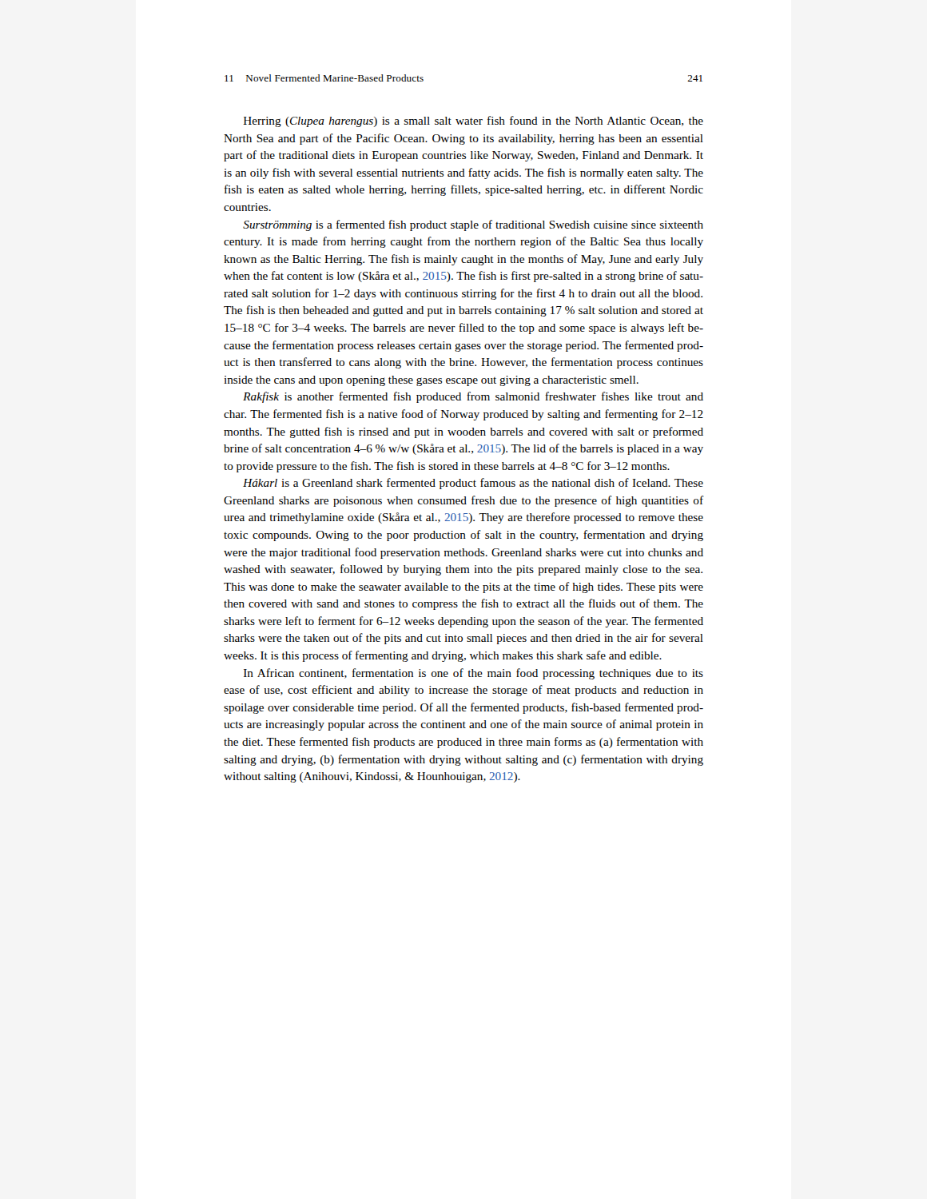11 Novel Fermented Marine-Based Products
241
Herring (Clupea harengus) is a small salt water fish found in the North Atlantic Ocean, the North Sea and part of the Pacific Ocean. Owing to its availability, herring has been an essential part of the traditional diets in European countries like Norway, Sweden, Finland and Denmark. It is an oily fish with several essential nutrients and fatty acids. The fish is normally eaten salty. The fish is eaten as salted whole herring, herring fillets, spice-salted herring, etc. in different Nordic countries.
Surströmming is a fermented fish product staple of traditional Swedish cuisine since sixteenth century. It is made from herring caught from the northern region of the Baltic Sea thus locally known as the Baltic Herring. The fish is mainly caught in the months of May, June and early July when the fat content is low (Skåra et al., 2015). The fish is first pre-salted in a strong brine of saturated salt solution for 1–2 days with continuous stirring for the first 4 h to drain out all the blood. The fish is then beheaded and gutted and put in barrels containing 17 % salt solution and stored at 15–18 °C for 3–4 weeks. The barrels are never filled to the top and some space is always left because the fermentation process releases certain gases over the storage period. The fermented product is then transferred to cans along with the brine. However, the fermentation process continues inside the cans and upon opening these gases escape out giving a characteristic smell.
Rakfisk is another fermented fish produced from salmonid freshwater fishes like trout and char. The fermented fish is a native food of Norway produced by salting and fermenting for 2–12 months. The gutted fish is rinsed and put in wooden barrels and covered with salt or preformed brine of salt concentration 4–6 % w/w (Skåra et al., 2015). The lid of the barrels is placed in a way to provide pressure to the fish. The fish is stored in these barrels at 4–8 °C for 3–12 months.
Hákarl is a Greenland shark fermented product famous as the national dish of Iceland. These Greenland sharks are poisonous when consumed fresh due to the presence of high quantities of urea and trimethylamine oxide (Skåra et al., 2015). They are therefore processed to remove these toxic compounds. Owing to the poor production of salt in the country, fermentation and drying were the major traditional food preservation methods. Greenland sharks were cut into chunks and washed with seawater, followed by burying them into the pits prepared mainly close to the sea. This was done to make the seawater available to the pits at the time of high tides. These pits were then covered with sand and stones to compress the fish to extract all the fluids out of them. The sharks were left to ferment for 6–12 weeks depending upon the season of the year. The fermented sharks were the taken out of the pits and cut into small pieces and then dried in the air for several weeks. It is this process of fermenting and drying, which makes this shark safe and edible.
In African continent, fermentation is one of the main food processing techniques due to its ease of use, cost efficient and ability to increase the storage of meat products and reduction in spoilage over considerable time period. Of all the fermented products, fish-based fermented products are increasingly popular across the continent and one of the main source of animal protein in the diet. These fermented fish products are produced in three main forms as (a) fermentation with salting and drying, (b) fermentation with drying without salting and (c) fermentation with drying without salting (Anihouvi, Kindossi, & Hounhouigan, 2012).